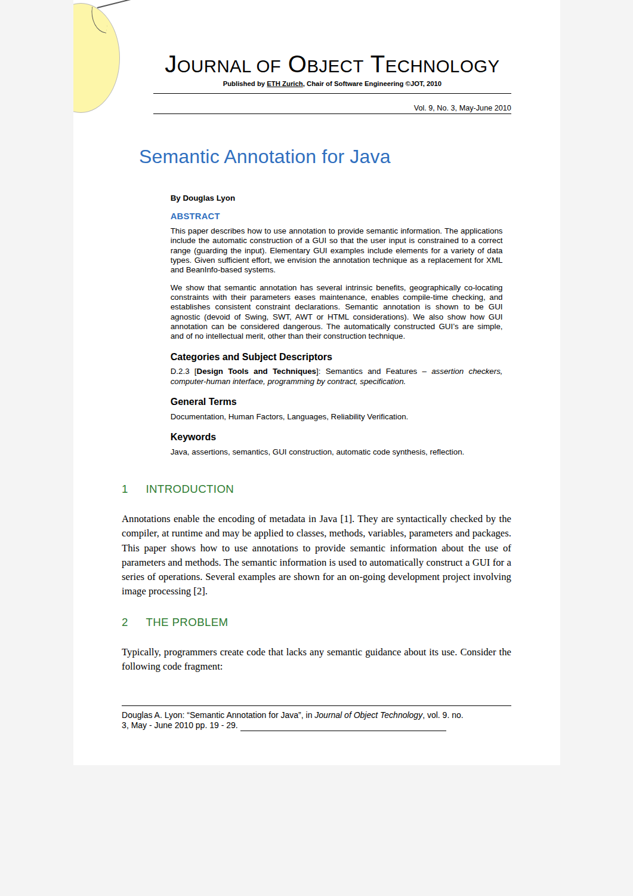JOURNAL OF OBJECT TECHNOLOGY
Published by ETH Zurich, Chair of Software Engineering ©JOT, 2010
Vol. 9, No. 3, May-June 2010
Semantic Annotation for Java
By Douglas Lyon
ABSTRACT
This paper describes how to use annotation to provide semantic information. The applications include the automatic construction of a GUI so that the user input is constrained to a correct range (guarding the input). Elementary GUI examples include elements for a variety of data types. Given sufficient effort, we envision the annotation technique as a replacement for XML and BeanInfo-based systems.
We show that semantic annotation has several intrinsic benefits, geographically co-locating constraints with their parameters eases maintenance, enables compile-time checking, and establishes consistent constraint declarations. Semantic annotation is shown to be GUI agnostic (devoid of Swing, SWT, AWT or HTML considerations). We also show how GUI annotation can be considered dangerous. The automatically constructed GUI’s are simple, and of no intellectual merit, other than their construction technique.
Categories and Subject Descriptors
D.2.3 [Design Tools and Techniques]: Semantics and Features – assertion checkers, computer-human interface, programming by contract, specification.
General Terms
Documentation, Human Factors, Languages, Reliability Verification.
Keywords
Java, assertions, semantics, GUI construction, automatic code synthesis, reflection.
1 INTRODUCTION
Annotations enable the encoding of metadata in Java [1]. They are syntactically checked by the compiler, at runtime and may be applied to classes, methods, variables, parameters and packages. This paper shows how to use annotations to provide semantic information about the use of parameters and methods. The semantic information is used to automatically construct a GUI for a series of operations. Several examples are shown for an on-going development project involving image processing [2].
2 THE PROBLEM
Typically, programmers create code that lacks any semantic guidance about its use. Consider the following code fragment:
Douglas A. Lyon: “Semantic Annotation for Java”, in Journal of Object Technology, vol. 9. no.
3, May - June 2010 pp. 19 - 29.